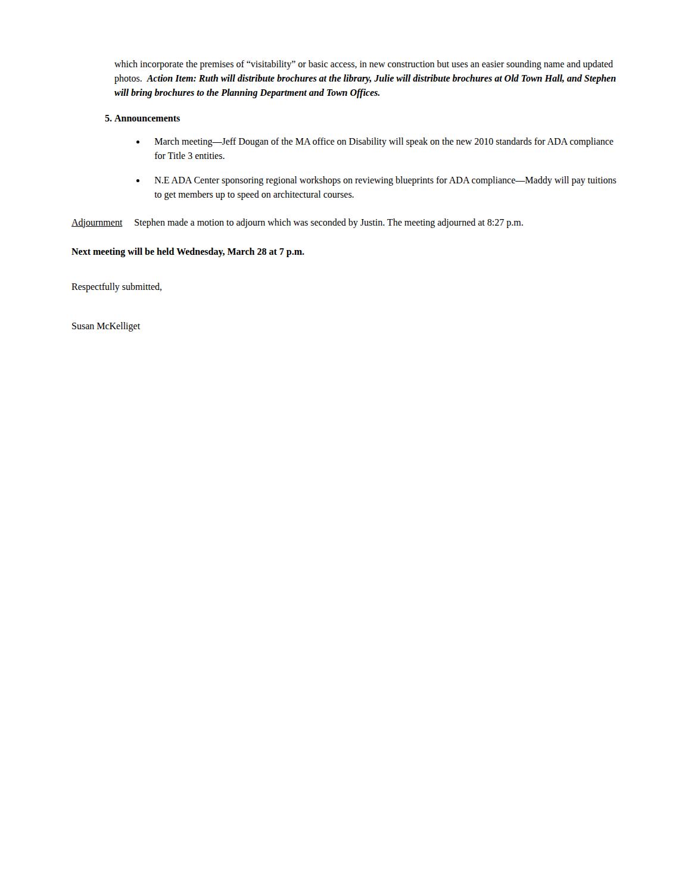which incorporate the premises of “visitability” or basic access, in new construction but uses an easier sounding name and updated photos. Action Item: Ruth will distribute brochures at the library, Julie will distribute brochures at Old Town Hall, and Stephen will bring brochures to the Planning Department and Town Offices.
Announcements
March meeting—Jeff Dougan of the MA office on Disability will speak on the new 2010 standards for ADA compliance for Title 3 entities.
N.E ADA Center sponsoring regional workshops on reviewing blueprints for ADA compliance—Maddy will pay tuitions to get members up to speed on architectural courses.
Adjournment Stephen made a motion to adjourn which was seconded by Justin. The meeting adjourned at 8:27 p.m.
Next meeting will be held Wednesday, March 28 at 7 p.m.
Respectfully submitted,
Susan McKelliget